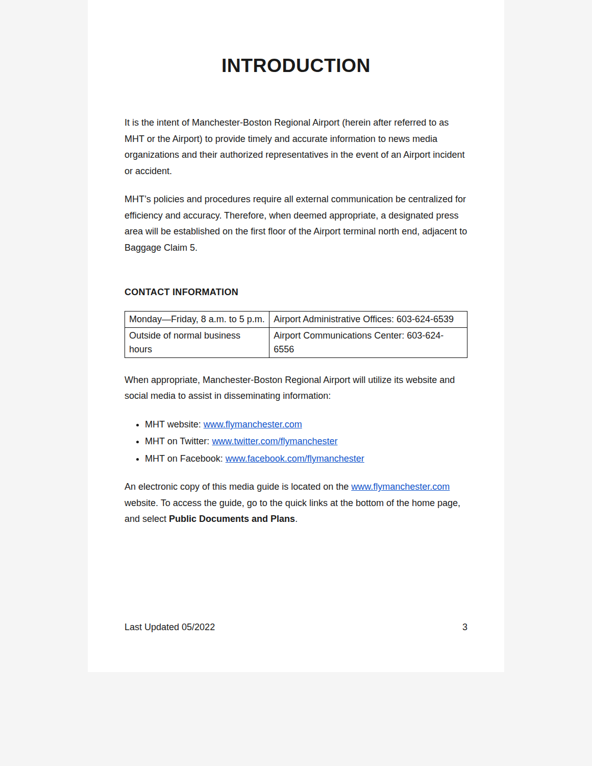INTRODUCTION
It is the intent of Manchester-Boston Regional Airport (herein after referred to as MHT or the Airport) to provide timely and accurate information to news media organizations and their authorized representatives in the event of an Airport incident or accident.
MHT’s policies and procedures require all external communication be centralized for efficiency and accuracy. Therefore, when deemed appropriate, a designated press area will be established on the first floor of the Airport terminal north end, adjacent to Baggage Claim 5.
CONTACT INFORMATION
| Monday—Friday, 8 a.m. to 5 p.m. | Airport Administrative Offices: 603-624-6539 |
| Outside of normal business hours | Airport Communications Center: 603-624-6556 |
When appropriate, Manchester-Boston Regional Airport will utilize its website and social media to assist in disseminating information:
MHT website: www.flymanchester.com
MHT on Twitter: www.twitter.com/flymanchester
MHT on Facebook: www.facebook.com/flymanchester
An electronic copy of this media guide is located on the www.flymanchester.com website. To access the guide, go to the quick links at the bottom of the home page, and select Public Documents and Plans.
Last Updated 05/2022 3